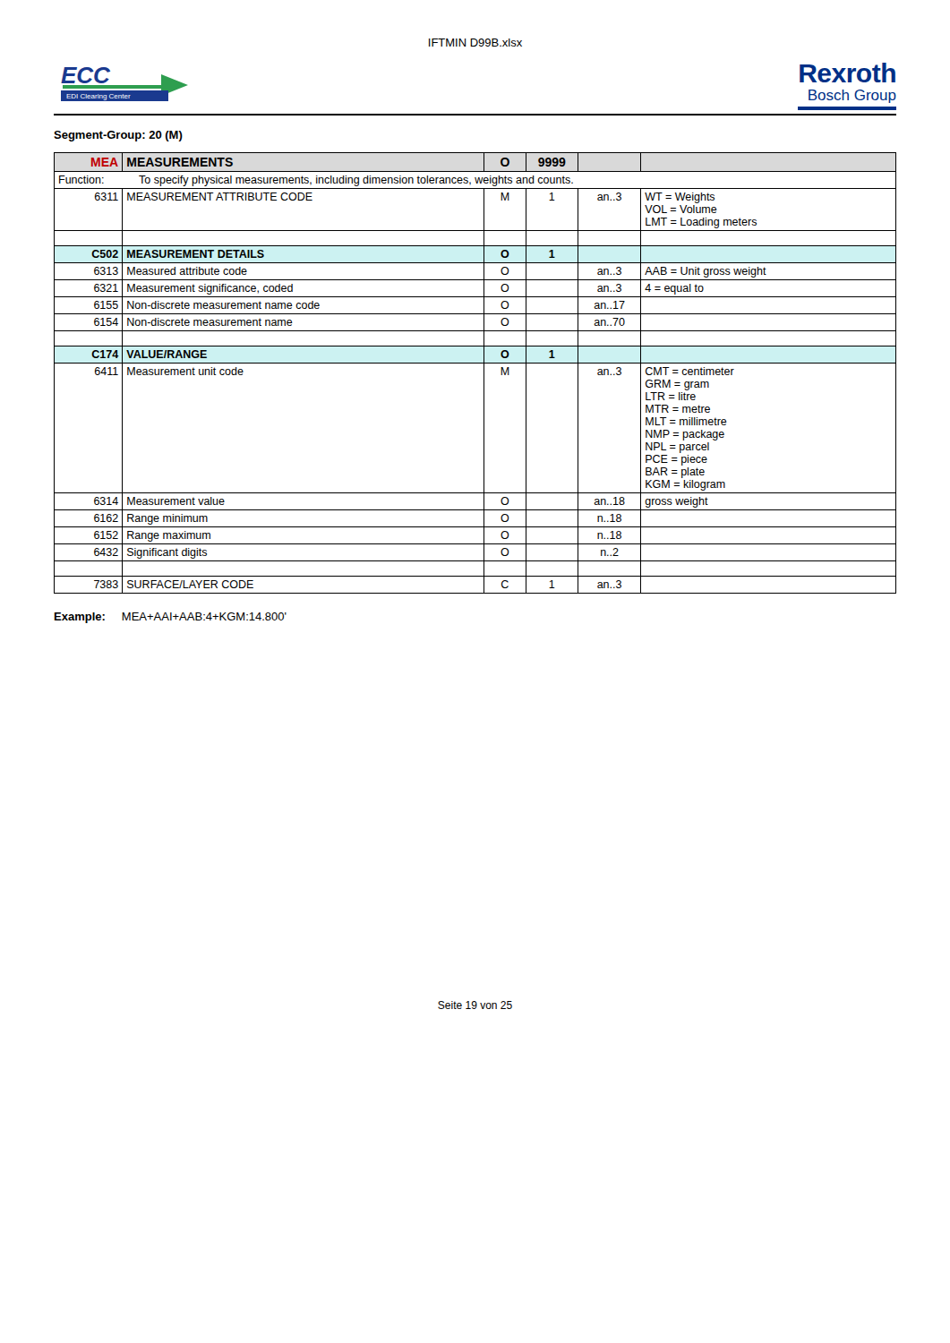IFTMIN D99B.xlsx
ECC EDI Clearing Center
Rexroth
Bosch Group
Segment-Group: 20 (M)
| MEA | MEASUREMENTS | O | 9999 | | |
| Function: To specify physical measurements, including dimension tolerances, weights and counts. |
| 6311 | MEASUREMENT ATTRIBUTE CODE | M | 1 | an..3 | WT = Weights VOL = Volume LMT = Loading meters |
| C502 | MEASUREMENT DETAILS | O | 1 | | |
| 6313 | Measured attribute code | O | | an..3 | AAB = Unit gross weight |
| 6321 | Measurement significance, coded | O | | an..3 | 4 = equal to |
| 6155 | Non-discrete measurement name code | O | | an..17 | |
| 6154 | Non-discrete measurement name | O | | an..70 | |
| C174 | VALUE/RANGE | O | 1 | | |
| 6411 | Measurement unit code | M | | an..3 | CMT = centimeter GRM = gram LTR = litre MTR = metre MLT = millimetre NMP = package NPL = parcel PCE = piece BAR = plate KGM = kilogram |
| 6314 | Measurement value | O | | an..18 | gross weight |
| 6162 | Range minimum | O | | n..18 | |
| 6152 | Range maximum | O | | n..18 | |
| 6432 | Significant digits | O | | n..2 | |
| 7383 | SURFACE/LAYER CODE | C | 1 | an..3 | |
Example: MEA+AAI+AAB:4+KGM:14.800'
Seite 19 von 25